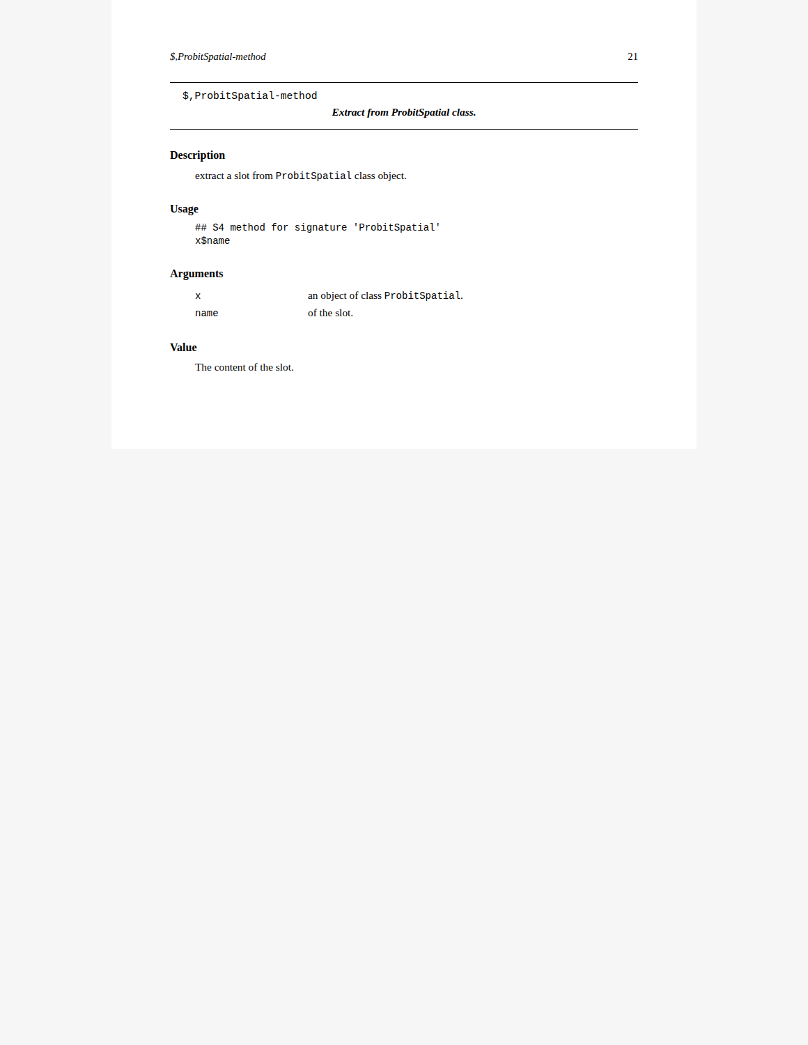$,ProbitSpatial-method 21
$,ProbitSpatial-method
Extract from ProbitSpatial class.
Description
extract a slot from ProbitSpatial class object.
Usage
## S4 method for signature 'ProbitSpatial'
x$name
Arguments
| x | an object of class ProbitSpatial . |
| name | of the slot. |
Value
The content of the slot.